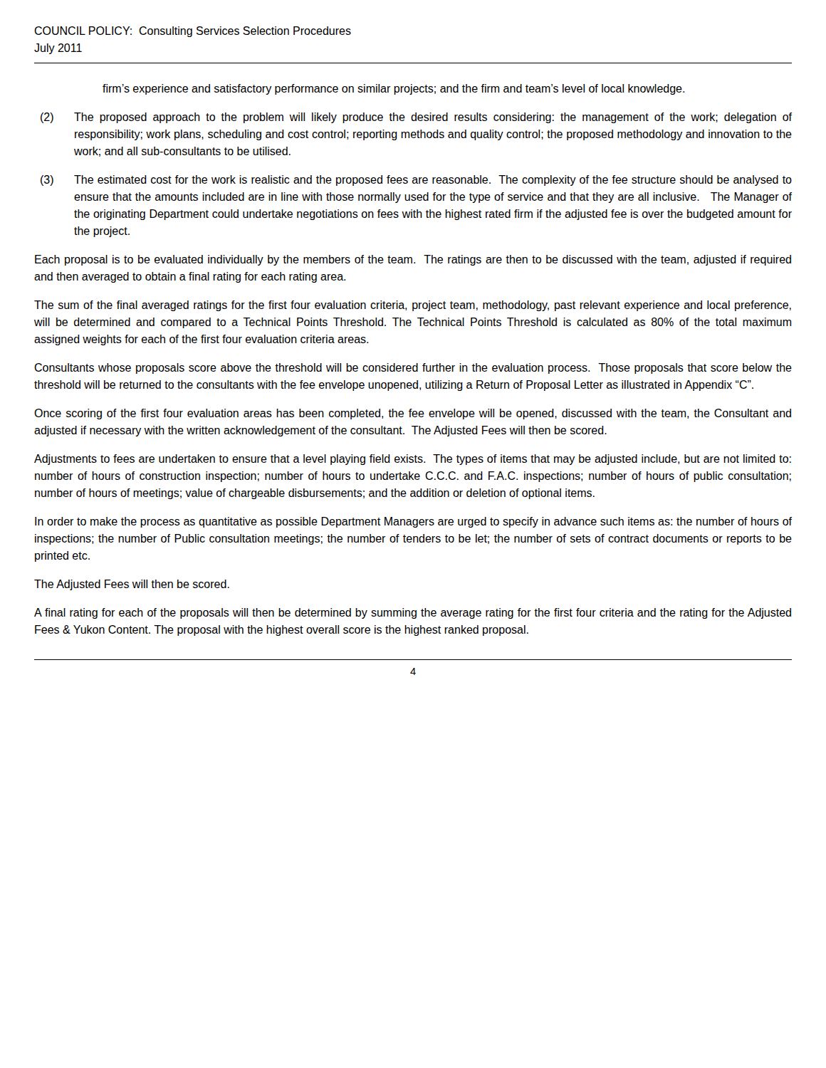COUNCIL POLICY: Consulting Services Selection Procedures
July 2011
firm’s experience and satisfactory performance on similar projects; and the firm and team’s level of local knowledge.
(2) The proposed approach to the problem will likely produce the desired results considering: the management of the work; delegation of responsibility; work plans, scheduling and cost control; reporting methods and quality control; the proposed methodology and innovation to the work; and all sub-consultants to be utilised.
(3) The estimated cost for the work is realistic and the proposed fees are reasonable. The complexity of the fee structure should be analysed to ensure that the amounts included are in line with those normally used for the type of service and that they are all inclusive. The Manager of the originating Department could undertake negotiations on fees with the highest rated firm if the adjusted fee is over the budgeted amount for the project.
Each proposal is to be evaluated individually by the members of the team. The ratings are then to be discussed with the team, adjusted if required and then averaged to obtain a final rating for each rating area.
The sum of the final averaged ratings for the first four evaluation criteria, project team, methodology, past relevant experience and local preference, will be determined and compared to a Technical Points Threshold. The Technical Points Threshold is calculated as 80% of the total maximum assigned weights for each of the first four evaluation criteria areas.
Consultants whose proposals score above the threshold will be considered further in the evaluation process. Those proposals that score below the threshold will be returned to the consultants with the fee envelope unopened, utilizing a Return of Proposal Letter as illustrated in Appendix “C”.
Once scoring of the first four evaluation areas has been completed, the fee envelope will be opened, discussed with the team, the Consultant and adjusted if necessary with the written acknowledgement of the consultant. The Adjusted Fees will then be scored.
Adjustments to fees are undertaken to ensure that a level playing field exists. The types of items that may be adjusted include, but are not limited to: number of hours of construction inspection; number of hours to undertake C.C.C. and F.A.C. inspections; number of hours of public consultation; number of hours of meetings; value of chargeable disbursements; and the addition or deletion of optional items.
In order to make the process as quantitative as possible Department Managers are urged to specify in advance such items as: the number of hours of inspections; the number of Public consultation meetings; the number of tenders to be let; the number of sets of contract documents or reports to be printed etc.
The Adjusted Fees will then be scored.
A final rating for each of the proposals will then be determined by summing the average rating for the first four criteria and the rating for the Adjusted Fees & Yukon Content. The proposal with the highest overall score is the highest ranked proposal.
4